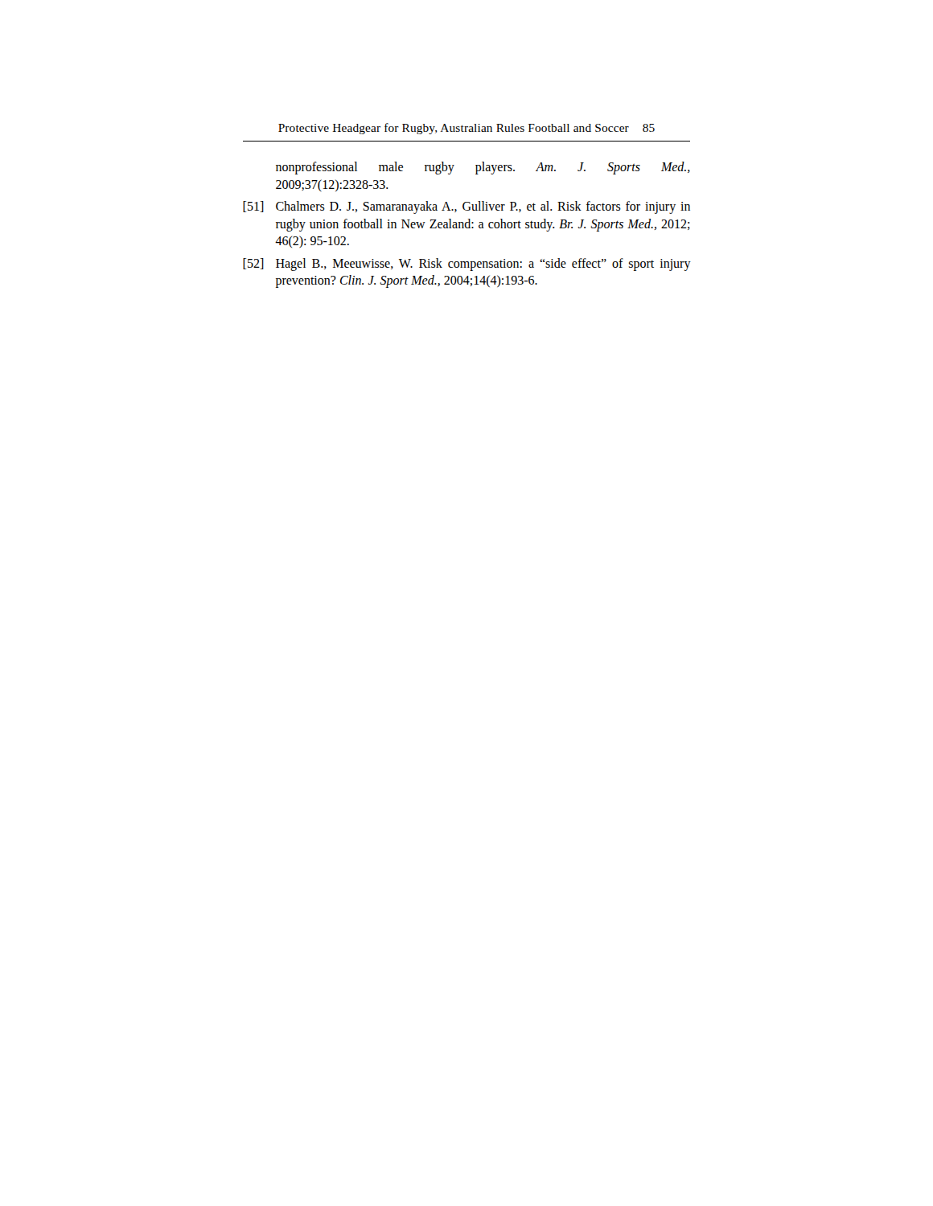Protective Headgear for Rugby, Australian Rules Football and Soccer85
nonprofessional male rugby players. Am. J. Sports Med., 2009;37(12):2328-33.
[51] Chalmers D. J., Samaranayaka A., Gulliver P., et al. Risk factors for injury in rugby union football in New Zealand: a cohort study. Br. J. Sports Med., 2012; 46(2): 95-102.
[52] Hagel B., Meeuwisse, W. Risk compensation: a “side effect” of sport injury prevention? Clin. J. Sport Med., 2004;14(4):193-6.